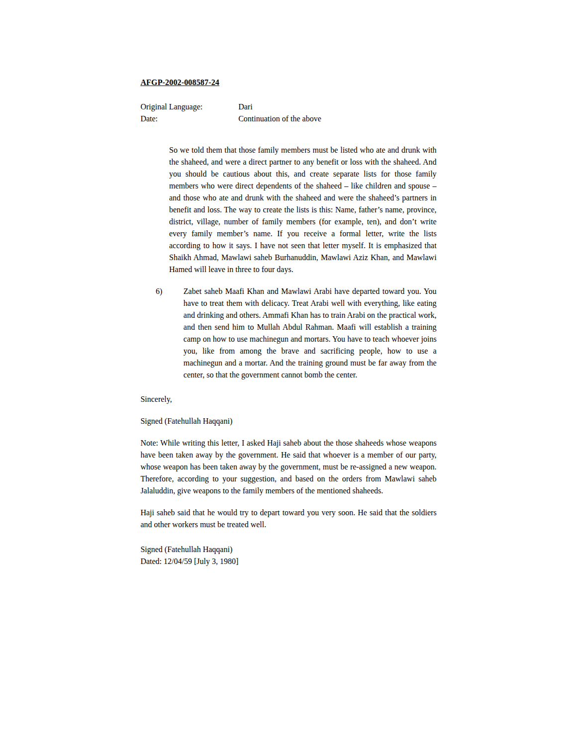AFGP-2002-008587-24
| Original Language: | Dari |
| Date: | Continuation of the above |
So we told them that those family members must be listed who ate and drunk with the shaheed, and were a direct partner to any benefit or loss with the shaheed. And you should be cautious about this, and create separate lists for those family members who were direct dependents of the shaheed – like children and spouse – and those who ate and drunk with the shaheed and were the shaheed’s partners in benefit and loss. The way to create the lists is this: Name, father’s name, province, district, village, number of family members (for example, ten), and don’t write every family member’s name. If you receive a formal letter, write the lists according to how it says. I have not seen that letter myself. It is emphasized that Shaikh Ahmad, Mawlawi saheb Burhanuddin, Mawlawi Aziz Khan, and Mawlawi Hamed will leave in three to four days.
6) Zabet saheb Maafi Khan and Mawlawi Arabi have departed toward you. You have to treat them with delicacy. Treat Arabi well with everything, like eating and drinking and others. Ammafi Khan has to train Arabi on the practical work, and then send him to Mullah Abdul Rahman. Maafi will establish a training camp on how to use machinegun and mortars. You have to teach whoever joins you, like from among the brave and sacrificing people, how to use a machinegun and a mortar. And the training ground must be far away from the center, so that the government cannot bomb the center.
Sincerely,
Signed (Fatehullah Haqqani)
Note: While writing this letter, I asked Haji saheb about the those shaheeds whose weapons have been taken away by the government. He said that whoever is a member of our party, whose weapon has been taken away by the government, must be re-assigned a new weapon. Therefore, according to your suggestion, and based on the orders from Mawlawi saheb Jalaluddin, give weapons to the family members of the mentioned shaheeds.
Haji saheb said that he would try to depart toward you very soon. He said that the soldiers and other workers must be treated well.
Signed (Fatehullah Haqqani)
Dated: 12/04/59 [July 3, 1980]